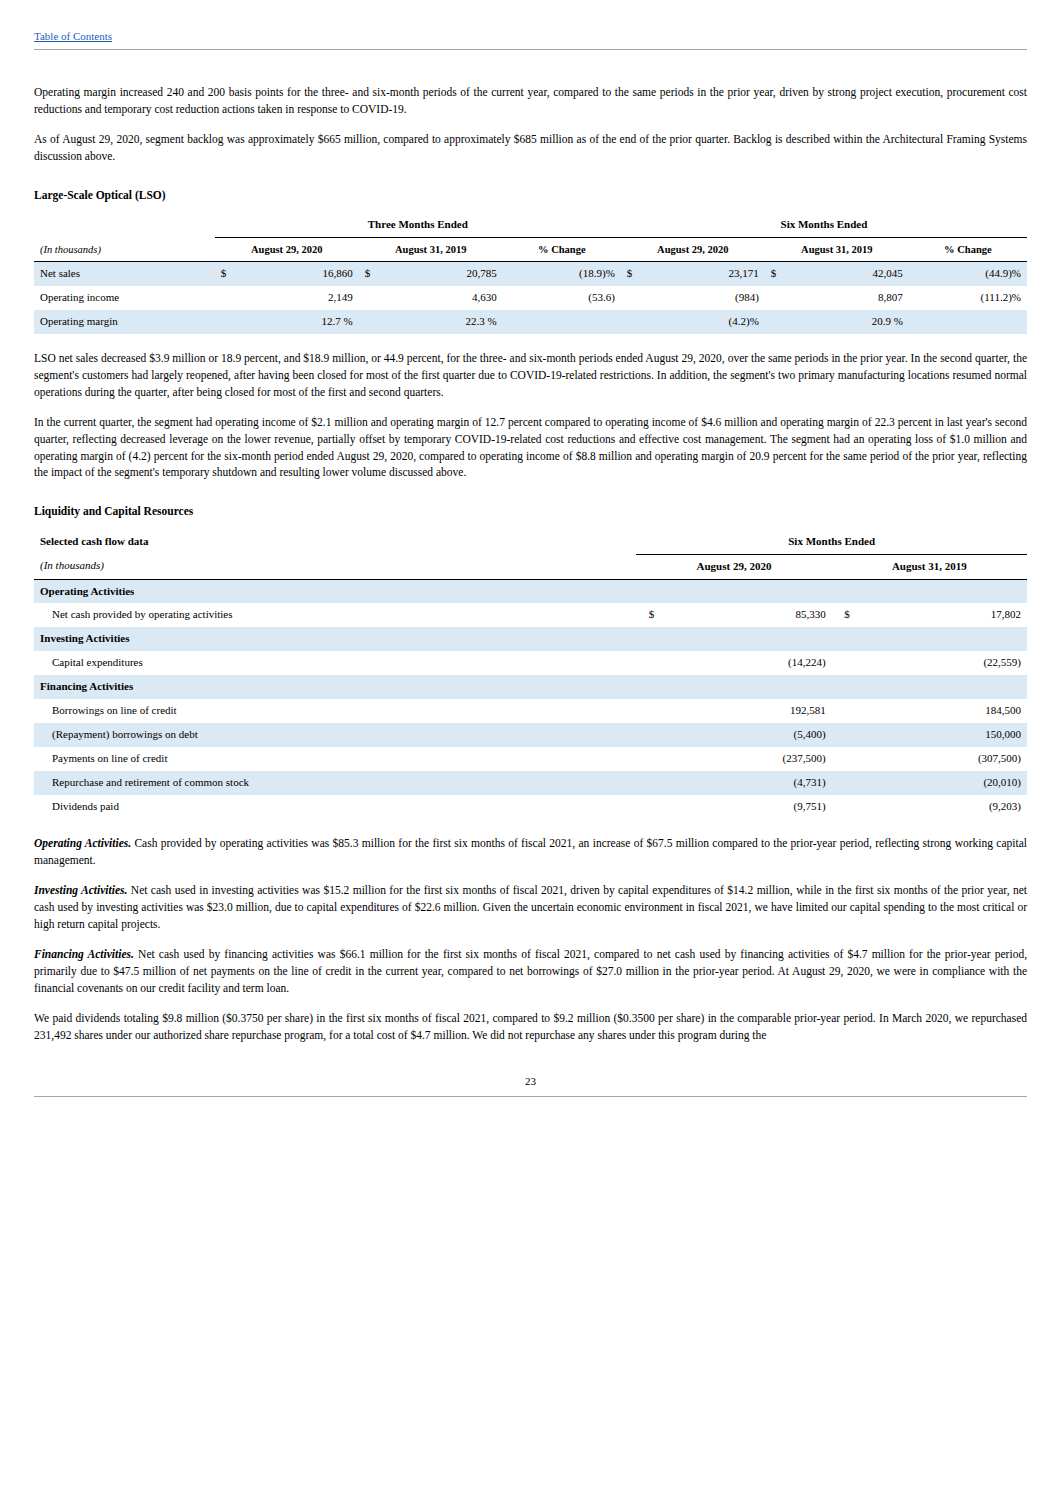Table of Contents
Operating margin increased 240 and 200 basis points for the three- and six-month periods of the current year, compared to the same periods in the prior year, driven by strong project execution, procurement cost reductions and temporary cost reduction actions taken in response to COVID-19.
As of August 29, 2020, segment backlog was approximately $665 million, compared to approximately $685 million as of the end of the prior quarter. Backlog is described within the Architectural Framing Systems discussion above.
Large-Scale Optical (LSO)
| | Three Months Ended | Six Months Ended |
| --- | --- | --- |
| (In thousands) | August 29, 2020 | August 31, 2019 | % Change | August 29, 2020 | August 31, 2019 | % Change |
| Net sales | $ | 16,860 | $ | 20,785 | (18.9)% | $ | 23,171 | $ | 42,045 | (44.9)% |
| Operating income | | 2,149 | | 4,630 | (53.6) | | (984) | | 8,807 | (111.2)% |
| Operating margin | | 12.7 % | | 22.3 % | | | (4.2)% | | 20.9 % | |
LSO net sales decreased $3.9 million or 18.9 percent, and $18.9 million, or 44.9 percent, for the three- and six-month periods ended August 29, 2020, over the same periods in the prior year. In the second quarter, the segment's customers had largely reopened, after having been closed for most of the first quarter due to COVID-19-related restrictions. In addition, the segment's two primary manufacturing locations resumed normal operations during the quarter, after being closed for most of the first and second quarters.
In the current quarter, the segment had operating income of $2.1 million and operating margin of 12.7 percent compared to operating income of $4.6 million and operating margin of 22.3 percent in last year's second quarter, reflecting decreased leverage on the lower revenue, partially offset by temporary COVID-19-related cost reductions and effective cost management. The segment had an operating loss of $1.0 million and operating margin of (4.2) percent for the six-month period ended August 29, 2020, compared to operating income of $8.8 million and operating margin of 20.9 percent for the same period of the prior year, reflecting the impact of the segment's temporary shutdown and resulting lower volume discussed above.
Liquidity and Capital Resources
| Selected cash flow data | Six Months Ended |
| --- | --- |
| (In thousands) | August 29, 2020 | August 31, 2019 |
| Operating Activities | | | | |
| Net cash provided by operating activities | $ | 85,330 | $ | 17,802 |
| Investing Activities | | | | |
| Capital expenditures | | (14,224) | | (22,559) |
| Financing Activities | | | | |
| Borrowings on line of credit | | 192,581 | | 184,500 |
| (Repayment) borrowings on debt | | (5,400) | | 150,000 |
| Payments on line of credit | | (237,500) | | (307,500) |
| Repurchase and retirement of common stock | | (4,731) | | (20,010) |
| Dividends paid | | (9,751) | | (9,203) |
Operating Activities. Cash provided by operating activities was $85.3 million for the first six months of fiscal 2021, an increase of $67.5 million compared to the prior-year period, reflecting strong working capital management.
Investing Activities. Net cash used in investing activities was $15.2 million for the first six months of fiscal 2021, driven by capital expenditures of $14.2 million, while in the first six months of the prior year, net cash used by investing activities was $23.0 million, due to capital expenditures of $22.6 million. Given the uncertain economic environment in fiscal 2021, we have limited our capital spending to the most critical or high return capital projects.
Financing Activities. Net cash used by financing activities was $66.1 million for the first six months of fiscal 2021, compared to net cash used by financing activities of $4.7 million for the prior-year period, primarily due to $47.5 million of net payments on the line of credit in the current year, compared to net borrowings of $27.0 million in the prior-year period. At August 29, 2020, we were in compliance with the financial covenants on our credit facility and term loan.
We paid dividends totaling $9.8 million ($0.3750 per share) in the first six months of fiscal 2021, compared to $9.2 million ($0.3500 per share) in the comparable prior-year period. In March 2020, we repurchased 231,492 shares under our authorized share repurchase program, for a total cost of $4.7 million. We did not repurchase any shares under this program during the
23